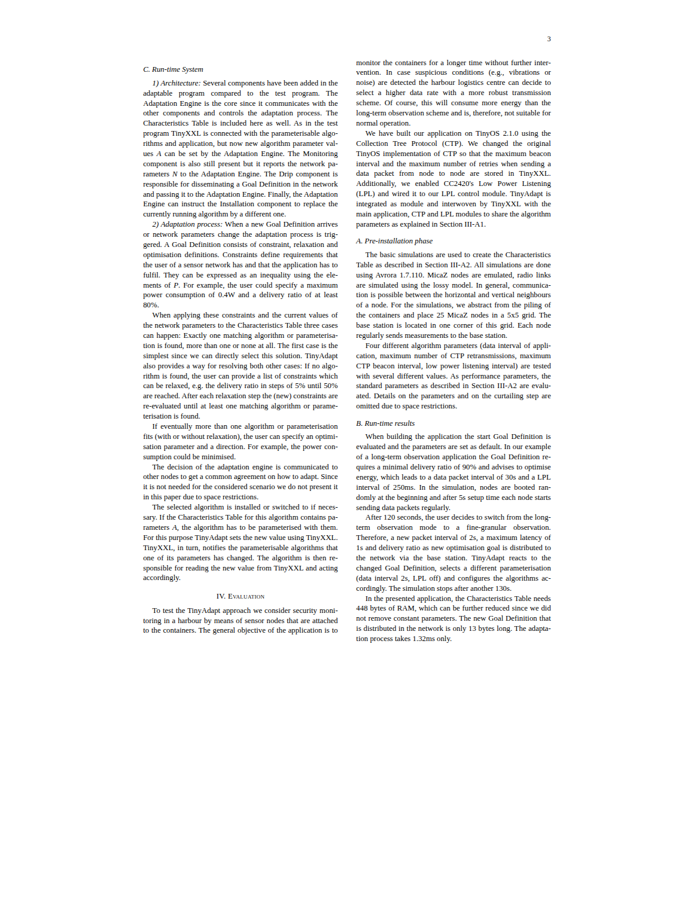3
C. Run-time System
1) Architecture: Several components have been added in the adaptable program compared to the test program. The Adaptation Engine is the core since it communicates with the other components and controls the adaptation process. The Characteristics Table is included here as well. As in the test program TinyXXL is connected with the parameterisable algorithms and application, but now new algorithm parameter values A can be set by the Adaptation Engine. The Monitoring component is also still present but it reports the network parameters N to the Adaptation Engine. The Drip component is responsible for disseminating a Goal Definition in the network and passing it to the Adaptation Engine. Finally, the Adaptation Engine can instruct the Installation component to replace the currently running algorithm by a different one.
2) Adaptation process: When a new Goal Definition arrives or network parameters change the adaptation process is triggered. A Goal Definition consists of constraint, relaxation and optimisation definitions. Constraints define requirements that the user of a sensor network has and that the application has to fulfil. They can be expressed as an inequality using the elements of P. For example, the user could specify a maximum power consumption of 0.4W and a delivery ratio of at least 80%.
When applying these constraints and the current values of the network parameters to the Characteristics Table three cases can happen: Exactly one matching algorithm or parameterisation is found, more than one or none at all. The first case is the simplest since we can directly select this solution. TinyAdapt also provides a way for resolving both other cases: If no algorithm is found, the user can provide a list of constraints which can be relaxed, e.g. the delivery ratio in steps of 5% until 50% are reached. After each relaxation step the (new) constraints are re-evaluated until at least one matching algorithm or parameterisation is found.
If eventually more than one algorithm or parameterisation fits (with or without relaxation), the user can specify an optimisation parameter and a direction. For example, the power consumption could be minimised.
The decision of the adaptation engine is communicated to other nodes to get a common agreement on how to adapt. Since it is not needed for the considered scenario we do not present it in this paper due to space restrictions.
The selected algorithm is installed or switched to if necessary. If the Characteristics Table for this algorithm contains parameters A, the algorithm has to be parameterised with them. For this purpose TinyAdapt sets the new value using TinyXXL. TinyXXL, in turn, notifies the parameterisable algorithms that one of its parameters has changed. The algorithm is then responsible for reading the new value from TinyXXL and acting accordingly.
IV. Evaluation
To test the TinyAdapt approach we consider security monitoring in a harbour by means of sensor nodes that are attached to the containers. The general objective of the application is to monitor the containers for a longer time without further intervention. In case suspicious conditions (e.g., vibrations or noise) are detected the harbour logistics centre can decide to select a higher data rate with a more robust transmission scheme. Of course, this will consume more energy than the long-term observation scheme and is, therefore, not suitable for normal operation.
We have built our application on TinyOS 2.1.0 using the Collection Tree Protocol (CTP). We changed the original TinyOS implementation of CTP so that the maximum beacon interval and the maximum number of retries when sending a data packet from node to node are stored in TinyXXL. Additionally, we enabled CC2420's Low Power Listening (LPL) and wired it to our LPL control module. TinyAdapt is integrated as module and interwoven by TinyXXL with the main application, CTP and LPL modules to share the algorithm parameters as explained in Section III-A1.
A. Pre-installation phase
The basic simulations are used to create the Characteristics Table as described in Section III-A2. All simulations are done using Avrora 1.7.110. MicaZ nodes are emulated, radio links are simulated using the lossy model. In general, communication is possible between the horizontal and vertical neighbours of a node. For the simulations, we abstract from the piling of the containers and place 25 MicaZ nodes in a 5x5 grid. The base station is located in one corner of this grid. Each node regularly sends measurements to the base station.
Four different algorithm parameters (data interval of application, maximum number of CTP retransmissions, maximum CTP beacon interval, low power listening interval) are tested with several different values. As performance parameters, the standard parameters as described in Section III-A2 are evaluated. Details on the parameters and on the curtailing step are omitted due to space restrictions.
B. Run-time results
When building the application the start Goal Definition is evaluated and the parameters are set as default. In our example of a long-term observation application the Goal Definition requires a minimal delivery ratio of 90% and advises to optimise energy, which leads to a data packet interval of 30s and a LPL interval of 250ms. In the simulation, nodes are booted randomly at the beginning and after 5s setup time each node starts sending data packets regularly.
After 120 seconds, the user decides to switch from the long-term observation mode to a fine-granular observation. Therefore, a new packet interval of 2s, a maximum latency of 1s and delivery ratio as new optimisation goal is distributed to the network via the base station. TinyAdapt reacts to the changed Goal Definition, selects a different parameterisation (data interval 2s, LPL off) and configures the algorithms accordingly. The simulation stops after another 130s.
In the presented application, the Characteristics Table needs 448 bytes of RAM, which can be further reduced since we did not remove constant parameters. The new Goal Definition that is distributed in the network is only 13 bytes long. The adaptation process takes 1.32ms only.